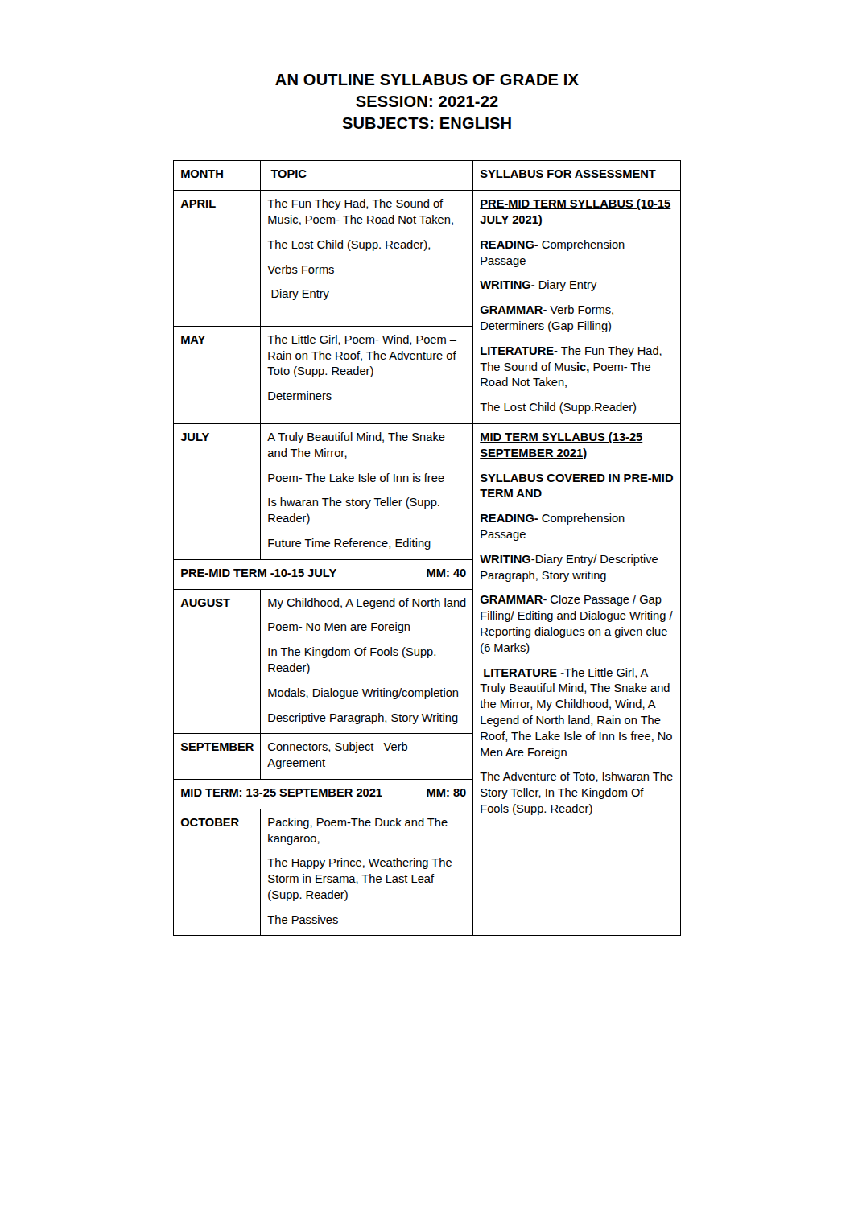AN OUTLINE SYLLABUS OF GRADE IX SESSION: 2021-22 SUBJECTS: ENGLISH
| MONTH | TOPIC | SYLLABUS FOR ASSESSMENT |
| --- | --- | --- |
| APRIL | The Fun They Had, The Sound of Music, Poem- The Road Not Taken, The Lost Child (Supp. Reader), Verbs Forms Diary Entry | PRE-MID TERM SYLLABUS (10-15 JULY 2021) READING- Comprehension Passage WRITING- Diary Entry GRAMMAR - Verb Forms, Determiners (Gap Filling) LITERATURE - The Fun They Had, The Sound of Mus ic, Poem- The Road Not Taken, The Lost Child (Supp.Reader) |
| MAY | The Little Girl, Poem- Wind, Poem –Rain on The Roof, The Adventure of Toto (Supp. Reader) Determiners |
| JULY | A Truly Beautiful Mind, The Snake and The Mirror, Poem- The Lake Isle of Inn is free Is hwaran The story Teller (Supp. Reader) Future Time Reference, Editing | MID TERM SYLLABUS (13-25 SEPTEMBER 2021) SYLLABUS COVERED IN PRE-MID TERM AND READING- Comprehension Passage WRITING -Diary Entry/ Descriptive Paragraph, Story writing GRAMMAR - Cloze Passage / Gap Filling/ Editing and Dialogue Writing / Reporting dialogues on a given clue (6 Marks) LITERATURE - The Little Girl, A Truly Beautiful Mind, The Snake and the Mirror, My Childhood, Wind, A Legend of North land, Rain on The Roof, The Lake Isle of Inn Is free, No Men Are Foreign The Adventure of Toto, Ishwaran The Story Teller, In The Kingdom Of Fools (Supp. Reader) |
| PRE-MID TERM -10-15 JULY MM: 40 |
| AUGUST | My Childhood, A Legend of North land Poem- No Men are Foreign In The Kingdom Of Fools (Supp. Reader) Modals, Dialogue Writing/completion Descriptive Paragraph, Story Writing |
| SEPTEMBER | Connectors, Subject –Verb Agreement |
| MID TERM: 13-25 SEPTEMBER 2021 MM: 80 |
| OCTOBER | Packing, Poem-The Duck and The kangaroo, The Happy Prince, Weathering The Storm in Ersama, The Last Leaf (Supp. Reader) The Passives |